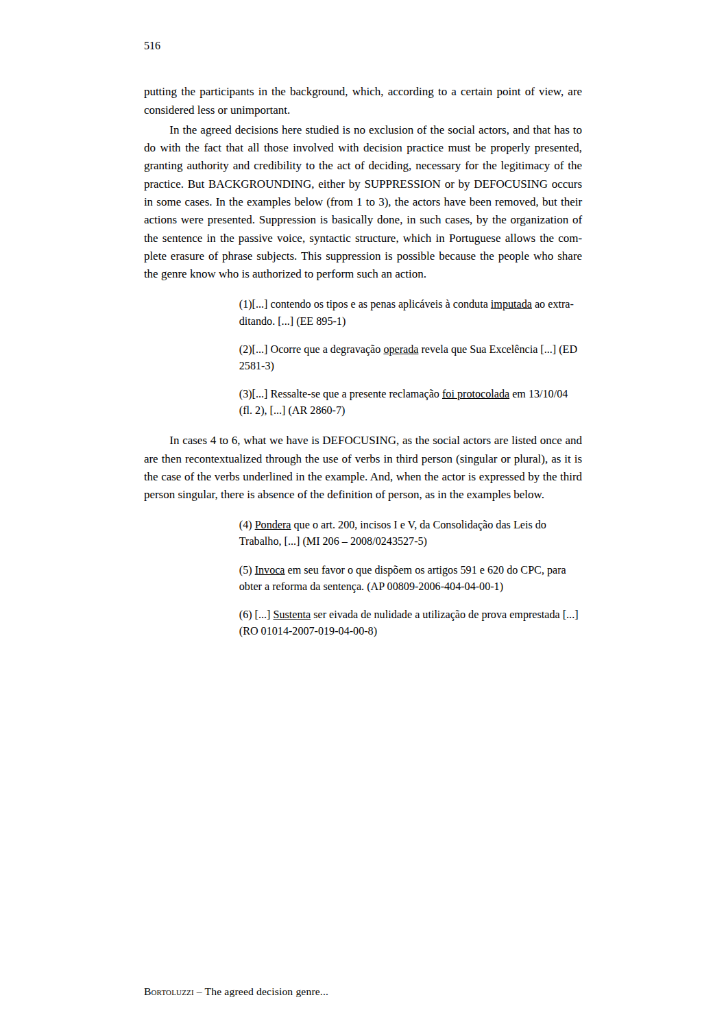516
putting the participants in the background, which, according to a certain point of view, are considered less or unimportant.
In the agreed decisions here studied is no exclusion of the social actors, and that has to do with the fact that all those involved with decision practice must be properly presented, granting authority and credibility to the act of deciding, necessary for the legitimacy of the practice. But BACKGROUNDING, either by SUPPRESSION or by DEFOCUSING occurs in some cases. In the examples below (from 1 to 3), the actors have been removed, but their actions were presented. Suppression is basically done, in such cases, by the organization of the sentence in the passive voice, syntactic structure, which in Portuguese allows the complete erasure of phrase subjects. This suppression is possible because the people who share the genre know who is authorized to perform such an action.
(1)[...] contendo os tipos e as penas aplicáveis à conduta imputada ao extraditando. [...] (EE 895-1)
(2)[...] Ocorre que a degravação operada revela que Sua Excelência [...] (ED 2581-3)
(3)[...] Ressalte-se que a presente reclamação foi protocolada em 13/10/04 (fl. 2), [...] (AR 2860-7)
In cases 4 to 6, what we have is DEFOCUSING, as the social actors are listed once and are then recontextualized through the use of verbs in third person (singular or plural), as it is the case of the verbs underlined in the example. And, when the actor is expressed by the third person singular, there is absence of the definition of person, as in the examples below.
(4) Pondera que o art. 200, incisos I e V, da Consolidação das Leis do Trabalho, [...] (MI 206 – 2008/0243527-5)
(5) Invoca em seu favor o que dispõem os artigos 591 e 620 do CPC, para obter a reforma da sentença. (AP 00809-2006-404-04-00-1)
(6) [...] Sustenta ser eivada de nulidade a utilização de prova emprestada [...] (RO 01014-2007-019-04-00-8)
Bortoluzzi – The agreed decision genre...